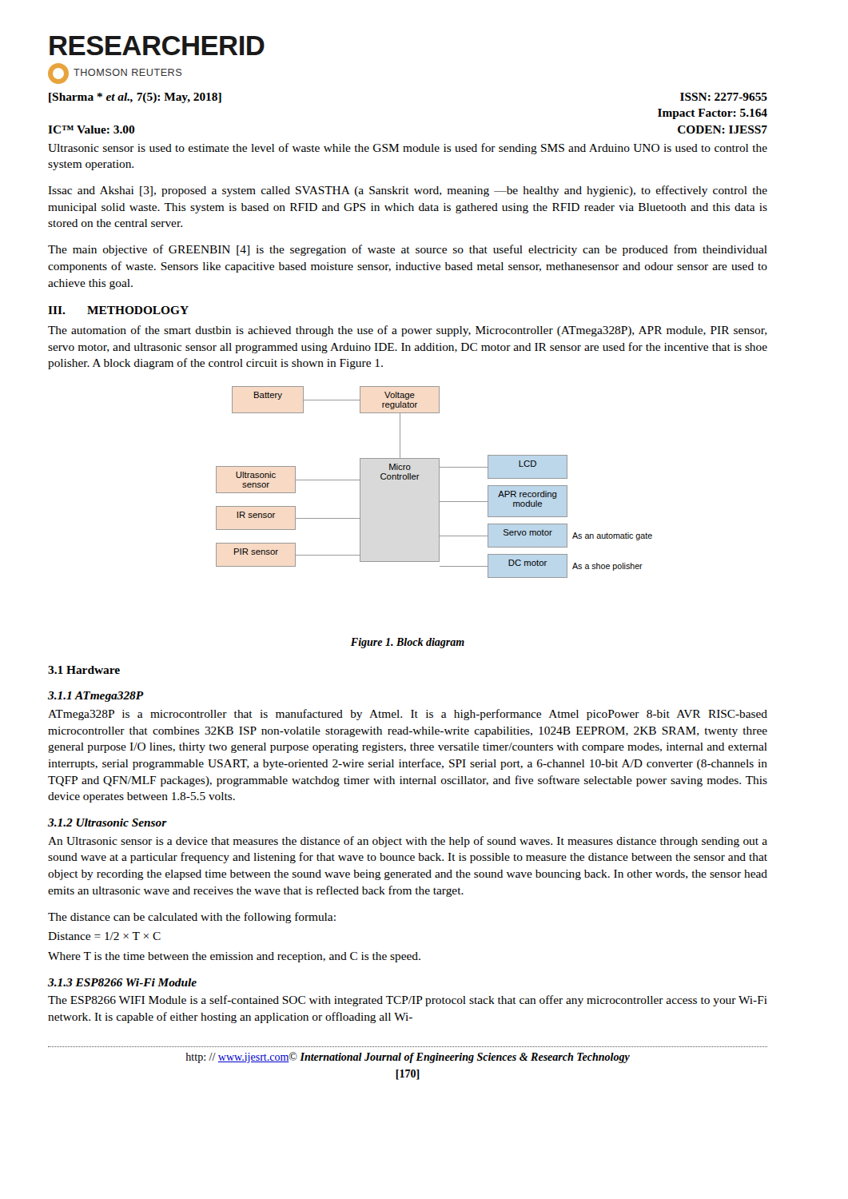RESEARCHERID
THOMSON REUTERS
| [Sharma * et al., 7(5): May, 2018] | ISSN: 2277-9655 |
| | Impact Factor: 5.164 |
| IC™ Value: 3.00 | CODEN: IJESS7 |
Ultrasonic sensor is used to estimate the level of waste while the GSM module is used for sending SMS and Arduino UNO is used to control the system operation.
Issac and Akshai [3], proposed a system called SVASTHA (a Sanskrit word, meaning ―be healthy and hygienic), to effectively control the municipal solid waste. This system is based on RFID and GPS in which data is gathered using the RFID reader via Bluetooth and this data is stored on the central server.
The main objective of GREENBIN [4] is the segregation of waste at source so that useful electricity can be produced from theindividual components of waste. Sensors like capacitive based moisture sensor, inductive based metal sensor, methanesensor and odour sensor are used to achieve this goal.
III. METHODOLOGY
The automation of the smart dustbin is achieved through the use of a power supply, Microcontroller (ATmega328P), APR module, PIR sensor, servo motor, and ultrasonic sensor all programmed using Arduino IDE. In addition, DC motor and IR sensor are used for the incentive that is shoe polisher. A block diagram of the control circuit is shown in Figure 1.
Battery
Voltage
regulator
Micro
Controller
Ultrasonic
sensor
IR sensor
PIR sensor
LCD
APR recording
module
Servo motor
DC motor
As an automatic gate
As a shoe polisher
Figure 1. Block diagram
3.1 Hardware
3.1.1 ATmega328P
ATmega328P is a microcontroller that is manufactured by Atmel. It is a high-performance Atmel picoPower 8-bit AVR RISC-based microcontroller that combines 32KB ISP non-volatile storagewith read-while-write capabilities, 1024B EEPROM, 2KB SRAM, twenty three general purpose I/O lines, thirty two general purpose operating registers, three versatile timer/counters with compare modes, internal and external interrupts, serial programmable USART, a byte-oriented 2-wire serial interface, SPI serial port, a 6-channel 10-bit A/D converter (8-channels in TQFP and QFN/MLF packages), programmable watchdog timer with internal oscillator, and five software selectable power saving modes. This device operates between 1.8-5.5 volts.
3.1.2 Ultrasonic Sensor
An Ultrasonic sensor is a device that measures the distance of an object with the help of sound waves. It measures distance through sending out a sound wave at a particular frequency and listening for that wave to bounce back. It is possible to measure the distance between the sensor and that object by recording the elapsed time between the sound wave being generated and the sound wave bouncing back. In other words, the sensor head emits an ultrasonic wave and receives the wave that is reflected back from the target.
The distance can be calculated with the following formula:
Distance = 1/2 × T × C
Where T is the time between the emission and reception, and C is the speed.
3.1.3 ESP8266 Wi-Fi Module
The ESP8266 WIFI Module is a self-contained SOC with integrated TCP/IP protocol stack that can offer any microcontroller access to your Wi-Fi network. It is capable of either hosting an application or offloading all Wi-
http: // www.ijesrt.com© International Journal of Engineering Sciences & Research Technology
[170]